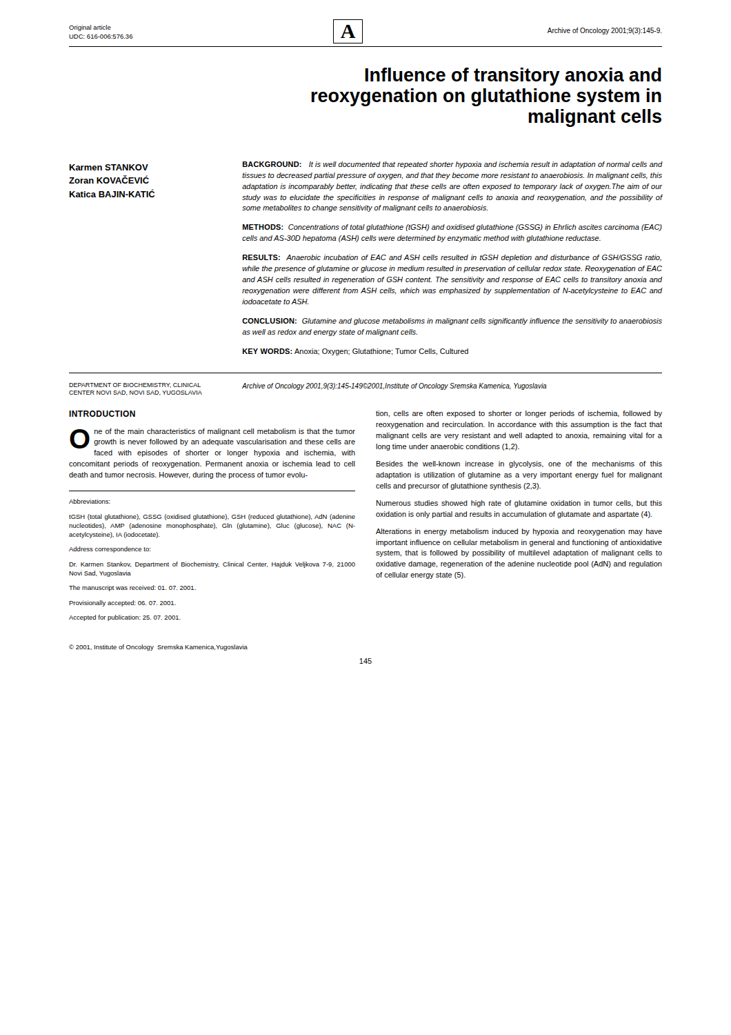Original article
UDC: 616-006:576.36
A
Archive of Oncology 2001;9(3):145-9.
Influence of transitory anoxia and reoxygenation on glutathione system in malignant cells
Karmen STANKOV
Zoran KOVAČEVIĆ
Katica BAJIN-KATIĆ
BACKGROUND: It is well documented that repeated shorter hypoxia and ischemia result in adaptation of normal cells and tissues to decreased partial pressure of oxygen, and that they become more resistant to anaerobiosis. In malignant cells, this adaptation is incomparably better, indicating that these cells are often exposed to temporary lack of oxygen.The aim of our study was to elucidate the specificities in response of malignant cells to anoxia and reoxygenation, and the possibility of some metabolites to change sensitivity of malignant cells to anaerobiosis.
METHODS: Concentrations of total glutathione (tGSH) and oxidised glutathione (GSSG) in Ehrlich ascites carcinoma (EAC) cells and AS-30D hepatoma (ASH) cells were determined by enzymatic method with glutathione reductase.
RESULTS: Anaerobic incubation of EAC and ASH cells resulted in tGSH depletion and disturbance of GSH/GSSG ratio, while the presence of glutamine or glucose in medium resulted in preservation of cellular redox state. Reoxygenation of EAC and ASH cells resulted in regeneration of GSH content. The sensitivity and response of EAC cells to transitory anoxia and reoxygenation were different from ASH cells, which was emphasized by supplementation of N-acetylcysteine to EAC and iodoacetate to ASH.
CONCLUSION: Glutamine and glucose metabolisms in malignant cells significantly influence the sensitivity to anaerobiosis as well as redox and energy state of malignant cells.
KEY WORDS: Anoxia; Oxygen; Glutathione; Tumor Cells, Cultured
Department of Biochemistry, Clinical Center Novi Sad, Novi Sad, Yugoslavia
Archive of Oncology 2001,9(3):145-149©2001,Institute of Oncology Sremska Kamenica, Yugoslavia
INTRODUCTION
One of the main characteristics of malignant cell metabolism is that the tumor growth is never followed by an adequate vascularisation and these cells are faced with episodes of shorter or longer hypoxia and ischemia, with concomitant periods of reoxygenation. Permanent anoxia or ischemia lead to cell death and tumor necrosis. However, during the process of tumor evolu-
Abbreviations:
tGSH (total glutathione), GSSG (oxidised glutathione), GSH (reduced glutathione), AdN (adenine nucleotides), AMP (adenosine monophosphate), Gln (glutamine), Gluc (glucose), NAC (N-acetylcysteine), IA (iodocetate).
Address correspondence to:
Dr. Karmen Stankov, Department of Biochemistry, Clinical Center, Hajduk Veljkova 7-9, 21000 Novi Sad, Yugoslavia
The manuscript was received: 01. 07. 2001.
Provisionally accepted: 06. 07. 2001.
Accepted for publication: 25. 07. 2001.
© 2001, Institute of Oncology Sremska Kamenica,Yugoslavia
tion, cells are often exposed to shorter or longer periods of ischemia, followed by reoxygenation and recirculation. In accordance with this assumption is the fact that malignant cells are very resistant and well adapted to anoxia, remaining vital for a long time under anaerobic conditions (1,2).
Besides the well-known increase in glycolysis, one of the mechanisms of this adaptation is utilization of glutamine as a very important energy fuel for malignant cells and precursor of glutathione synthesis (2,3).
Numerous studies showed high rate of glutamine oxidation in tumor cells, but this oxidation is only partial and results in accumulation of glutamate and aspartate (4).
Alterations in energy metabolism induced by hypoxia and reoxygenation may have important influence on cellular metabolism in general and functioning of antioxidative system, that is followed by possibility of multilevel adaptation of malignant cells to oxidative damage, regeneration of the adenine nucleotide pool (AdN) and regulation of cellular energy state (5).
145